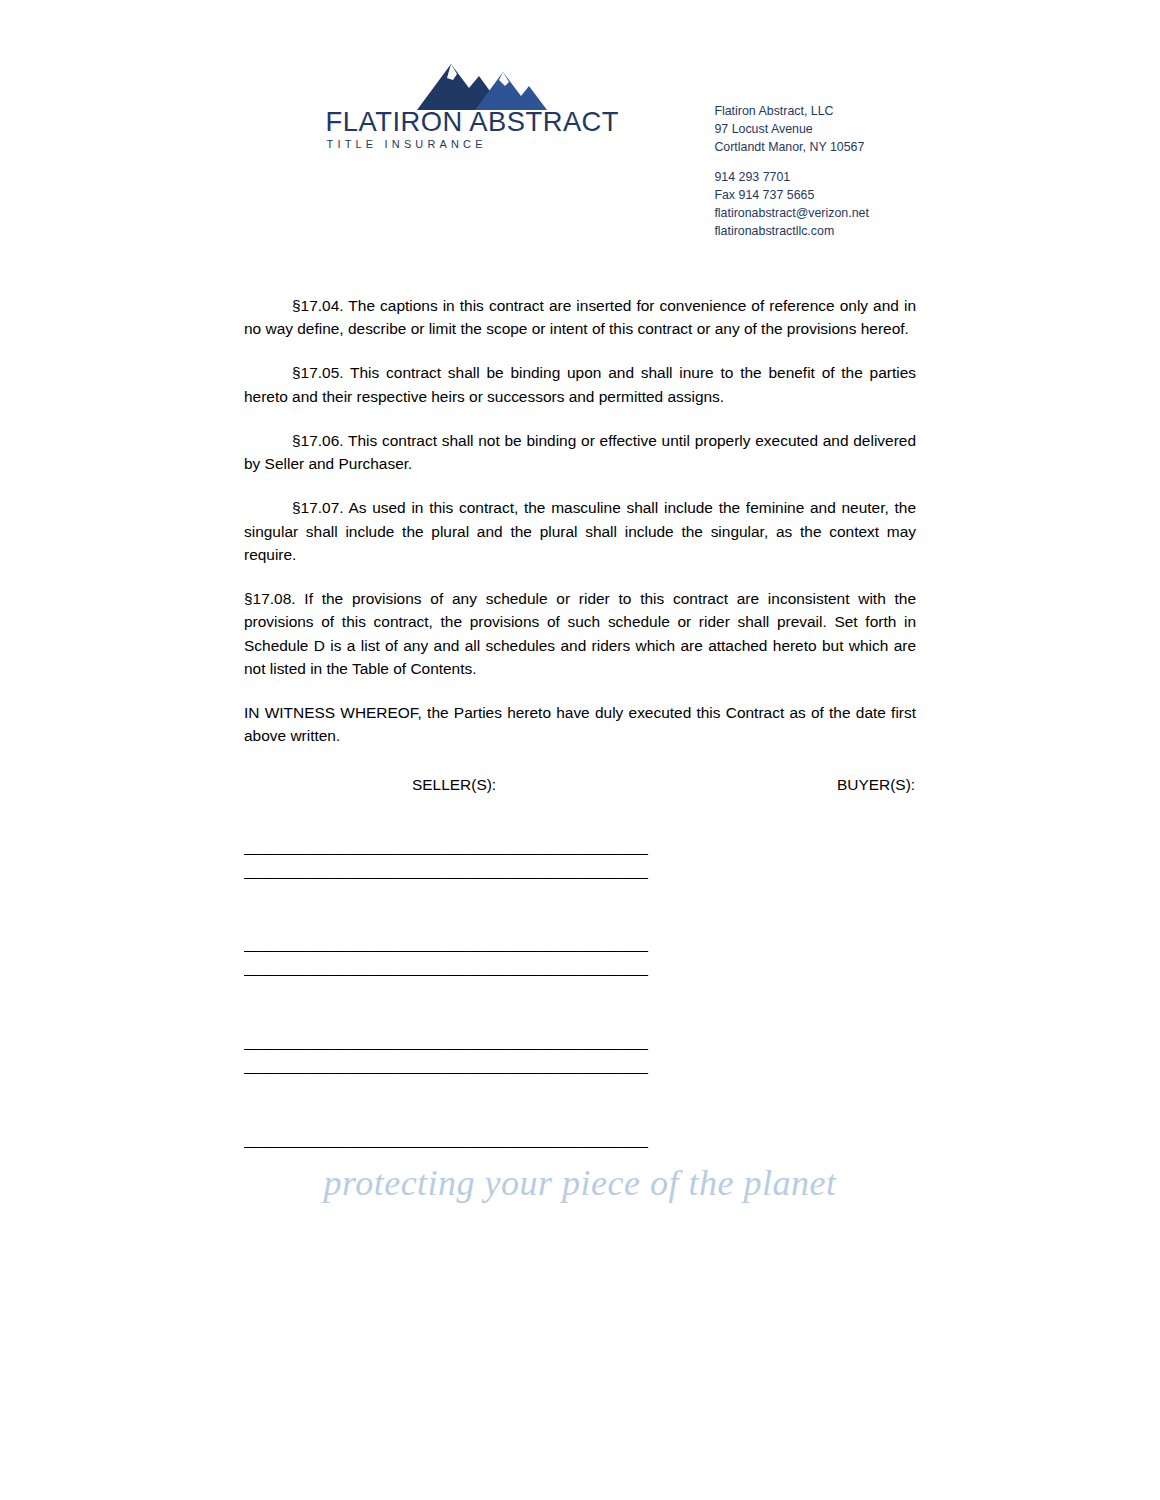FLATIRON ABSTRACT
TITLE INSURANCE
Flatiron Abstract, LLC
97 Locust Avenue
Cortlandt Manor, NY 10567 914 293 7701
Fax 914 737 5665
flatironabstract@verizon.net
flatironabstractllc.com
§17.04. The captions in this contract are inserted for convenience of reference only and in no way define, describe or limit the scope or intent of this contract or any of the provisions hereof.
§17.05. This contract shall be binding upon and shall inure to the benefit of the parties hereto and their respective heirs or successors and permitted assigns.
§17.06. This contract shall not be binding or effective until properly executed and delivered by Seller and Purchaser.
§17.07. As used in this contract, the masculine shall include the feminine and neuter, the singular shall include the plural and the plural shall include the singular, as the context may require.
§17.08. If the provisions of any schedule or rider to this contract are inconsistent with the provisions of this contract, the provisions of such schedule or rider shall prevail. Set forth in Schedule D is a list of any and all schedules and riders which are attached hereto but which are not listed in the Table of Contents.
IN WITNESS WHEREOF, the Parties hereto have duly executed this Contract as of the date first above written.
SELLER(S): BUYER(S):
_______________________________________________
_______________________________________________
_______________________________________________
_______________________________________________
_______________________________________________
_______________________________________________
_______________________________________________
protecting your piece of the planet